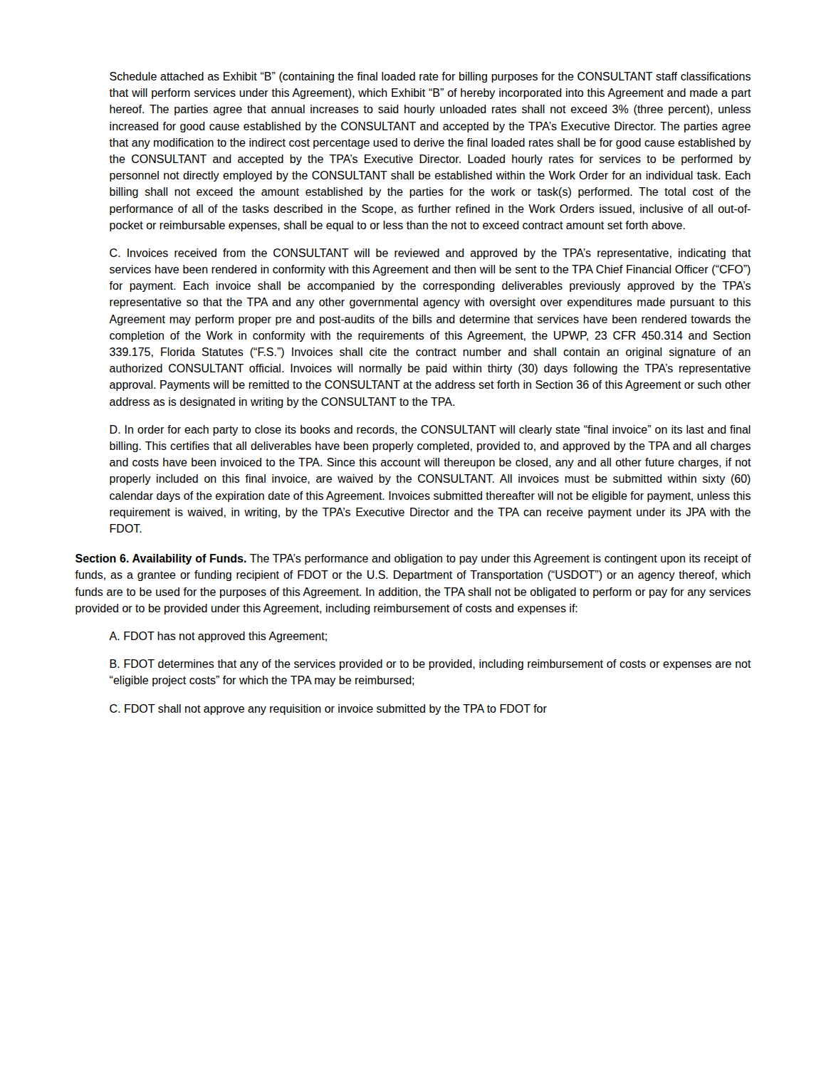Schedule attached as Exhibit “B” (containing the final loaded rate for billing purposes for the CONSULTANT staff classifications that will perform services under this Agreement), which Exhibit “B” of hereby incorporated into this Agreement and made a part hereof. The parties agree that annual increases to said hourly unloaded rates shall not exceed 3% (three percent), unless increased for good cause established by the CONSULTANT and accepted by the TPA’s Executive Director. The parties agree that any modification to the indirect cost percentage used to derive the final loaded rates shall be for good cause established by the CONSULTANT and accepted by the TPA’s Executive Director. Loaded hourly rates for services to be performed by personnel not directly employed by the CONSULTANT shall be established within the Work Order for an individual task. Each billing shall not exceed the amount established by the parties for the work or task(s) performed. The total cost of the performance of all of the tasks described in the Scope, as further refined in the Work Orders issued, inclusive of all out-of-pocket or reimbursable expenses, shall be equal to or less than the not to exceed contract amount set forth above.
C. Invoices received from the CONSULTANT will be reviewed and approved by the TPA’s representative, indicating that services have been rendered in conformity with this Agreement and then will be sent to the TPA Chief Financial Officer (“CFO”) for payment. Each invoice shall be accompanied by the corresponding deliverables previously approved by the TPA’s representative so that the TPA and any other governmental agency with oversight over expenditures made pursuant to this Agreement may perform proper pre and post-audits of the bills and determine that services have been rendered towards the completion of the Work in conformity with the requirements of this Agreement, the UPWP, 23 CFR 450.314 and Section 339.175, Florida Statutes (“F.S.”) Invoices shall cite the contract number and shall contain an original signature of an authorized CONSULTANT official. Invoices will normally be paid within thirty (30) days following the TPA’s representative approval. Payments will be remitted to the CONSULTANT at the address set forth in Section 36 of this Agreement or such other address as is designated in writing by the CONSULTANT to the TPA.
D. In order for each party to close its books and records, the CONSULTANT will clearly state “final invoice” on its last and final billing. This certifies that all deliverables have been properly completed, provided to, and approved by the TPA and all charges and costs have been invoiced to the TPA. Since this account will thereupon be closed, any and all other future charges, if not properly included on this final invoice, are waived by the CONSULTANT. All invoices must be submitted within sixty (60) calendar days of the expiration date of this Agreement. Invoices submitted thereafter will not be eligible for payment, unless this requirement is waived, in writing, by the TPA’s Executive Director and the TPA can receive payment under its JPA with the FDOT.
Section 6. Availability of Funds. The TPA’s performance and obligation to pay under this Agreement is contingent upon its receipt of funds, as a grantee or funding recipient of FDOT or the U.S. Department of Transportation (“USDOT”) or an agency thereof, which funds are to be used for the purposes of this Agreement. In addition, the TPA shall not be obligated to perform or pay for any services provided or to be provided under this Agreement, including reimbursement of costs and expenses if:
A. FDOT has not approved this Agreement;
B. FDOT determines that any of the services provided or to be provided, including reimbursement of costs or expenses are not “eligible project costs” for which the TPA may be reimbursed;
C. FDOT shall not approve any requisition or invoice submitted by the TPA to FDOT for